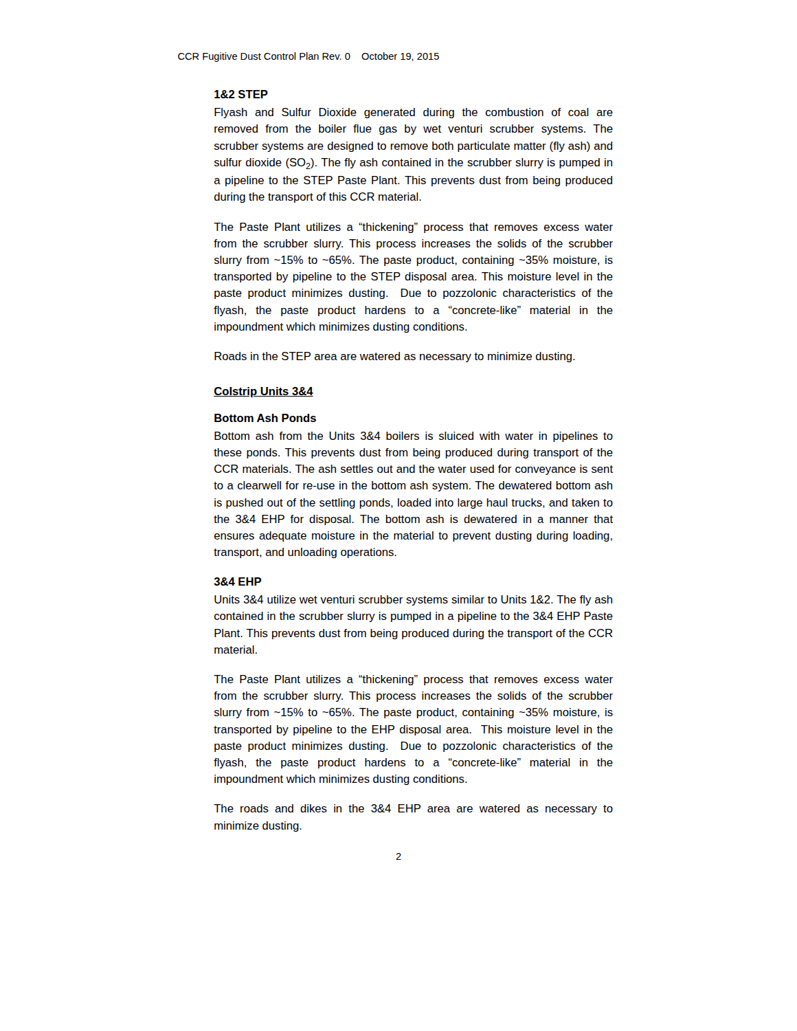CCR Fugitive Dust Control Plan Rev. 0 October 19, 2015
1&2 STEP
Flyash and Sulfur Dioxide generated during the combustion of coal are removed from the boiler flue gas by wet venturi scrubber systems. The scrubber systems are designed to remove both particulate matter (fly ash) and sulfur dioxide (SO2). The fly ash contained in the scrubber slurry is pumped in a pipeline to the STEP Paste Plant. This prevents dust from being produced during the transport of this CCR material.
The Paste Plant utilizes a “thickening” process that removes excess water from the scrubber slurry. This process increases the solids of the scrubber slurry from ~15% to ~65%. The paste product, containing ~35% moisture, is transported by pipeline to the STEP disposal area. This moisture level in the paste product minimizes dusting. Due to pozzolonic characteristics of the flyash, the paste product hardens to a “concrete-like” material in the impoundment which minimizes dusting conditions.
Roads in the STEP area are watered as necessary to minimize dusting.
Colstrip Units 3&4
Bottom Ash Ponds
Bottom ash from the Units 3&4 boilers is sluiced with water in pipelines to these ponds. This prevents dust from being produced during transport of the CCR materials. The ash settles out and the water used for conveyance is sent to a clearwell for re-use in the bottom ash system. The dewatered bottom ash is pushed out of the settling ponds, loaded into large haul trucks, and taken to the 3&4 EHP for disposal. The bottom ash is dewatered in a manner that ensures adequate moisture in the material to prevent dusting during loading, transport, and unloading operations.
3&4 EHP
Units 3&4 utilize wet venturi scrubber systems similar to Units 1&2. The fly ash contained in the scrubber slurry is pumped in a pipeline to the 3&4 EHP Paste Plant. This prevents dust from being produced during the transport of the CCR material.
The Paste Plant utilizes a “thickening” process that removes excess water from the scrubber slurry. This process increases the solids of the scrubber slurry from ~15% to ~65%. The paste product, containing ~35% moisture, is transported by pipeline to the EHP disposal area. This moisture level in the paste product minimizes dusting. Due to pozzolonic characteristics of the flyash, the paste product hardens to a “concrete-like” material in the impoundment which minimizes dusting conditions.
The roads and dikes in the 3&4 EHP area are watered as necessary to minimize dusting.
2